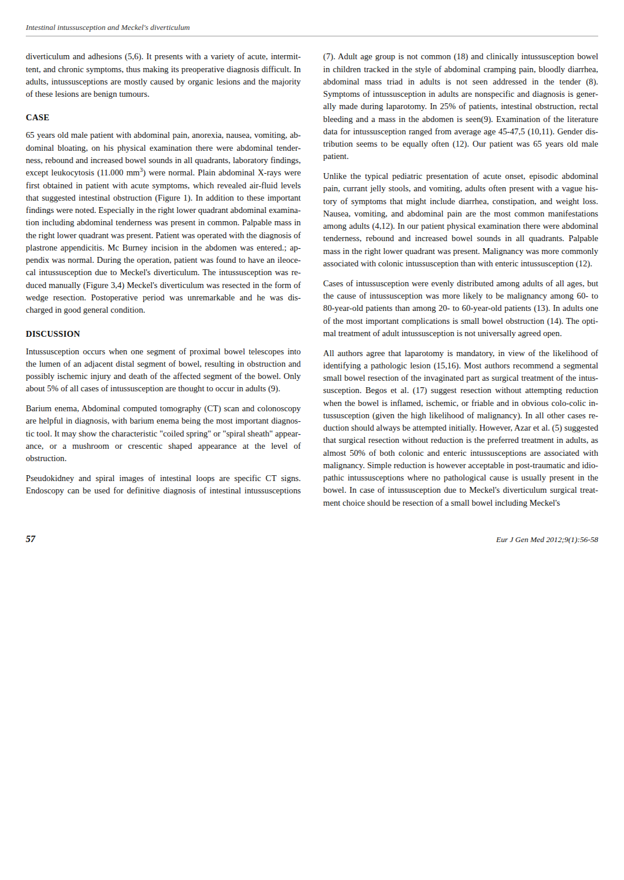Intestinal intussusception and Meckel's diverticulum
diverticulum and adhesions (5,6). It presents with a variety of acute, intermittent, and chronic symptoms, thus making its preoperative diagnosis difficult. In adults, intussusceptions are mostly caused by organic lesions and the majority of these lesions are benign tumours.
Case
65 years old male patient with abdominal pain, anorexia, nausea, vomiting, abdominal bloating, on his physical examination there were abdominal tenderness, rebound and increased bowel sounds in all quadrants, laboratory findings, except leukocytosis (11.000 mm3) were normal. Plain abdominal X-rays were first obtained in patient with acute symptoms, which revealed air-fluid levels that suggested intestinal obstruction (Figure 1). In addition to these important findings were noted. Especially in the right lower quadrant abdominal examination including abdominal tenderness was present in common. Palpable mass in the right lower quadrant was present. Patient was operated with the diagnosis of plastrone appendicitis. Mc Burney incision in the abdomen was entered.; appendix was normal. During the operation, patient was found to have an ileocecal intussusception due to Meckel's diverticulum. The intussusception was reduced manually (Figure 3,4) Meckel's diverticulum was resected in the form of wedge resection. Postoperative period was unremarkable and he was discharged in good general condition.
Discussion
Intussusception occurs when one segment of proximal bowel telescopes into the lumen of an adjacent distal segment of bowel, resulting in obstruction and possibly ischemic injury and death of the affected segment of the bowel. Only about 5% of all cases of intussusception are thought to occur in adults (9).
Barium enema, Abdominal computed tomography (CT) scan and colonoscopy are helpful in diagnosis, with barium enema being the most important diagnostic tool. It may show the characteristic "coiled spring" or "spiral sheath" appearance, or a mushroom or crescentic shaped appearance at the level of obstruction.
Pseudokidney and spiral images of intestinal loops are specific CT signs. Endoscopy can be used for definitive diagnosis of intestinal intussusceptions (7). Adult age group is not common (18) and clinically intussusception bowel in children tracked in the style of abdominal cramping pain, bloodly diarrhea, abdominal mass triad in adults is not seen addressed in the tender (8). Symptoms of intussusception in adults are nonspecific and diagnosis is generally made during laparotomy. In 25% of patients, intestinal obstruction, rectal bleeding and a mass in the abdomen is seen(9). Examination of the literature data for intussusception ranged from average age 45-47,5 (10,11). Gender distribution seems to be equally often (12). Our patient was 65 years old male patient.
Unlike the typical pediatric presentation of acute onset, episodic abdominal pain, currant jelly stools, and vomiting, adults often present with a vague history of symptoms that might include diarrhea, constipation, and weight loss. Nausea, vomiting, and abdominal pain are the most common manifestations among adults (4,12). In our patient physical examination there were abdominal tenderness, rebound and increased bowel sounds in all quadrants. Palpable mass in the right lower quadrant was present. Malignancy was more commonly associated with colonic intussusception than with enteric intussusception (12).
Cases of intussusception were evenly distributed among adults of all ages, but the cause of intussusception was more likely to be malignancy among 60- to 80-year-old patients than among 20- to 60-year-old patients (13). In adults one of the most important complications is small bowel obstruction (14). The optimal treatment of adult intussusception is not universally agreed open.
All authors agree that laparotomy is mandatory, in view of the likelihood of identifying a pathologic lesion (15,16). Most authors recommend a segmental small bowel resection of the invaginated part as surgical treatment of the intussusception. Begos et al. (17) suggest resection without attempting reduction when the bowel is inflamed, ischemic, or friable and in obvious colo-colic intussusception (given the high likelihood of malignancy). In all other cases reduction should always be attempted initially. However, Azar et al. (5) suggested that surgical resection without reduction is the preferred treatment in adults, as almost 50% of both colonic and enteric intussusceptions are associated with malignancy. Simple reduction is however acceptable in post-traumatic and idiopathic intussusceptions where no pathological cause is usually present in the bowel. In case of intussusception due to Meckel's diverticulum surgical treatment choice should be resection of a small bowel including Meckel's
57 Eur J Gen Med 2012;9(1):56-58